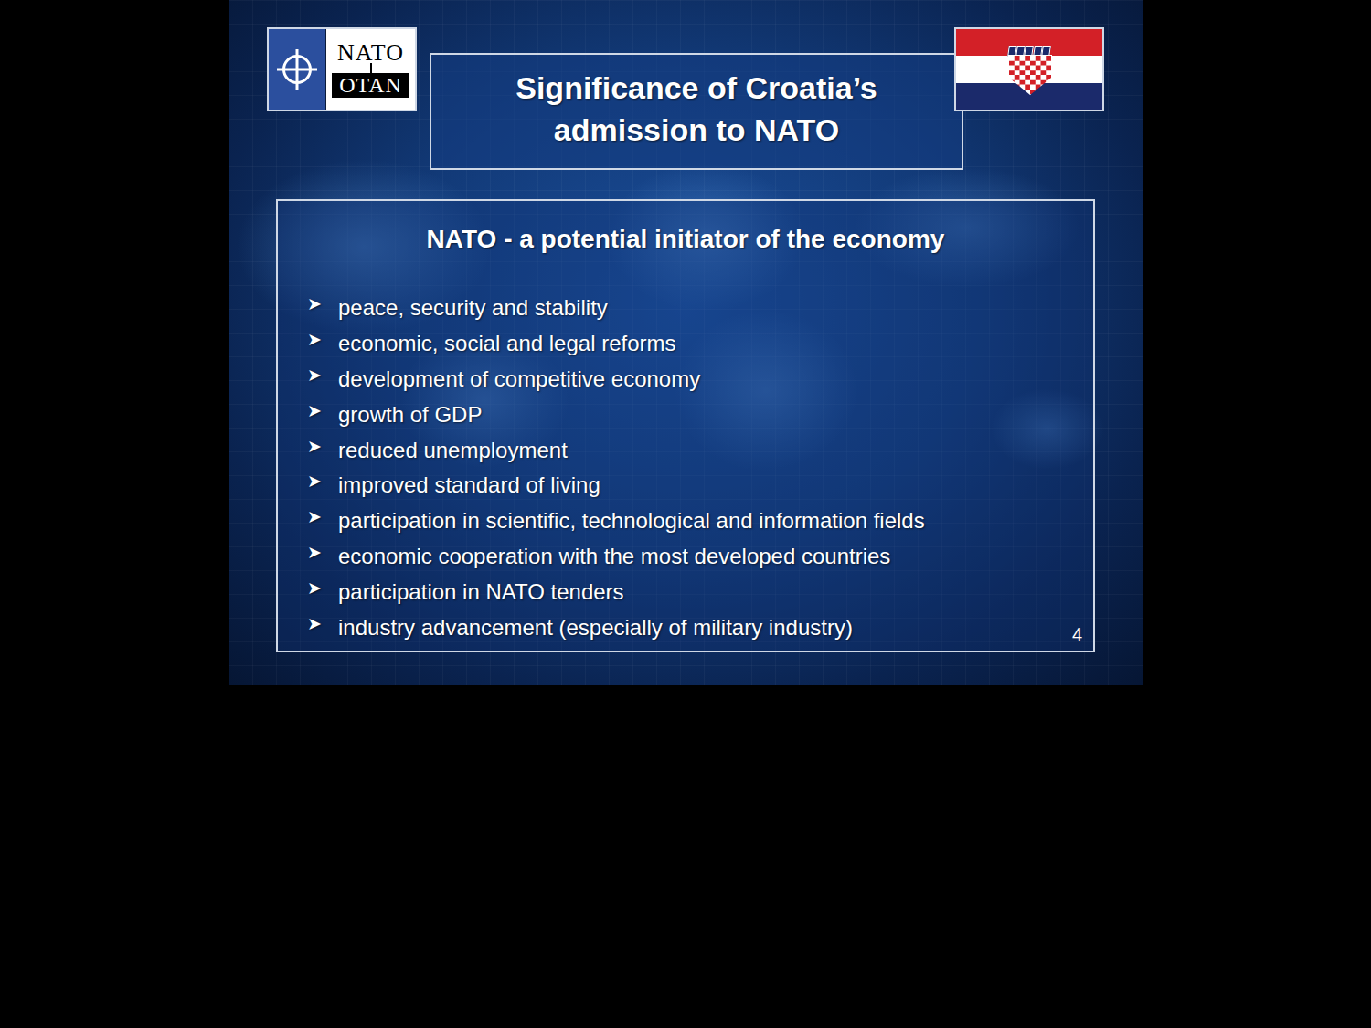NATO
OTAN
Significance of Croatia’s
admission to NATO
NATO - a potential initiator of the economy
peace, security and stability
economic, social and legal reforms
development of competitive economy
growth of GDP
reduced unemployment
improved standard of living
participation in scientific, technological and information fields
economic cooperation with the most developed countries
participation in NATO tenders
industry advancement (especially of military industry)
4